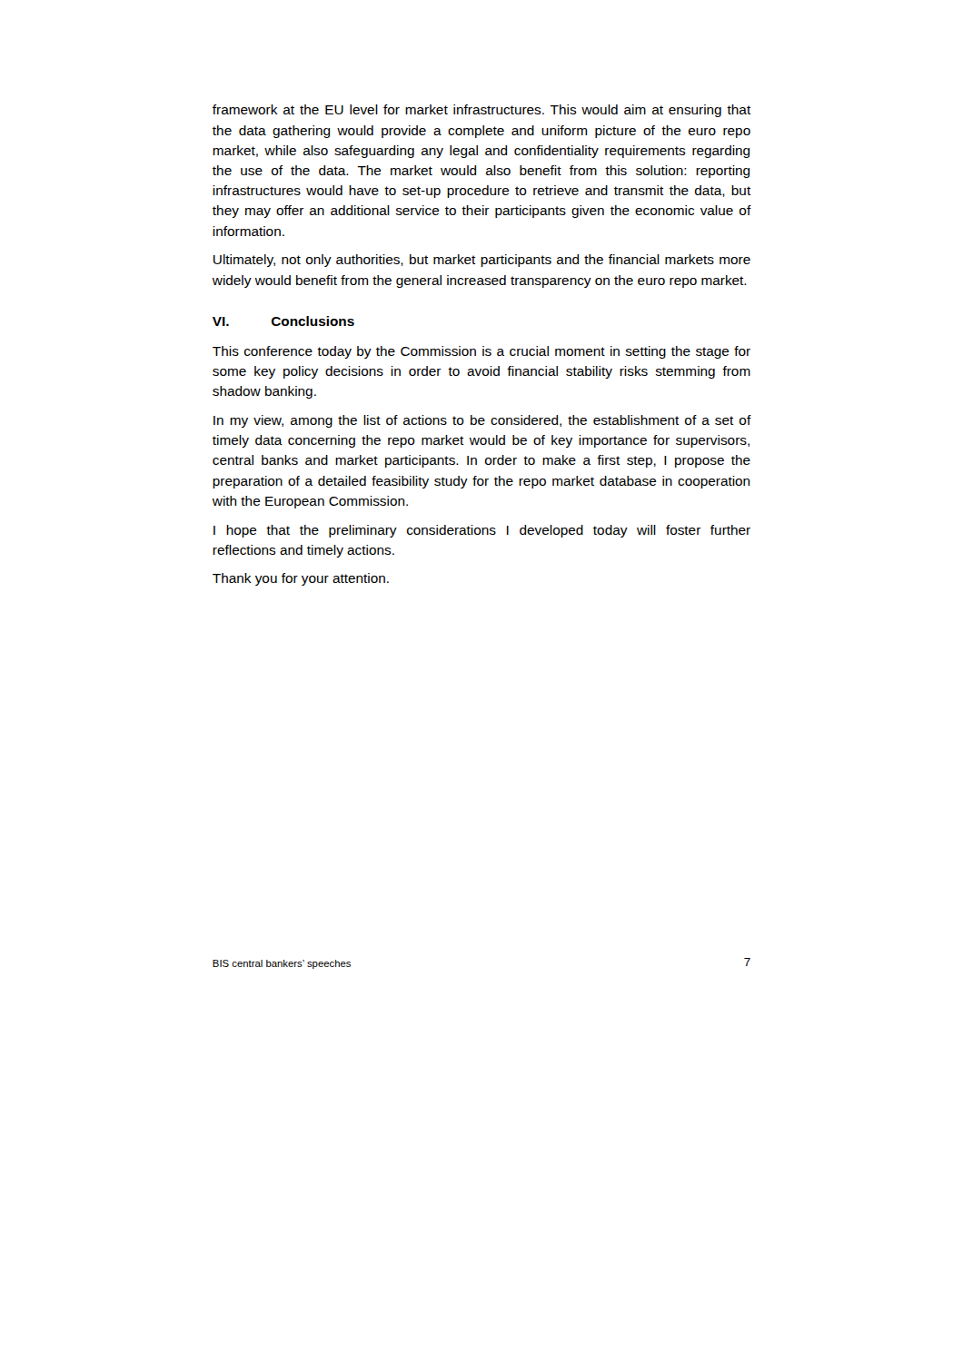framework at the EU level for market infrastructures. This would aim at ensuring that the data gathering would provide a complete and uniform picture of the euro repo market, while also safeguarding any legal and confidentiality requirements regarding the use of the data. The market would also benefit from this solution: reporting infrastructures would have to set-up procedure to retrieve and transmit the data, but they may offer an additional service to their participants given the economic value of information.
Ultimately, not only authorities, but market participants and the financial markets more widely would benefit from the general increased transparency on the euro repo market.
VI. Conclusions
This conference today by the Commission is a crucial moment in setting the stage for some key policy decisions in order to avoid financial stability risks stemming from shadow banking.
In my view, among the list of actions to be considered, the establishment of a set of timely data concerning the repo market would be of key importance for supervisors, central banks and market participants. In order to make a first step, I propose the preparation of a detailed feasibility study for the repo market database in cooperation with the European Commission.
I hope that the preliminary considerations I developed today will foster further reflections and timely actions.
Thank you for your attention.
BIS central bankers’ speeches 7